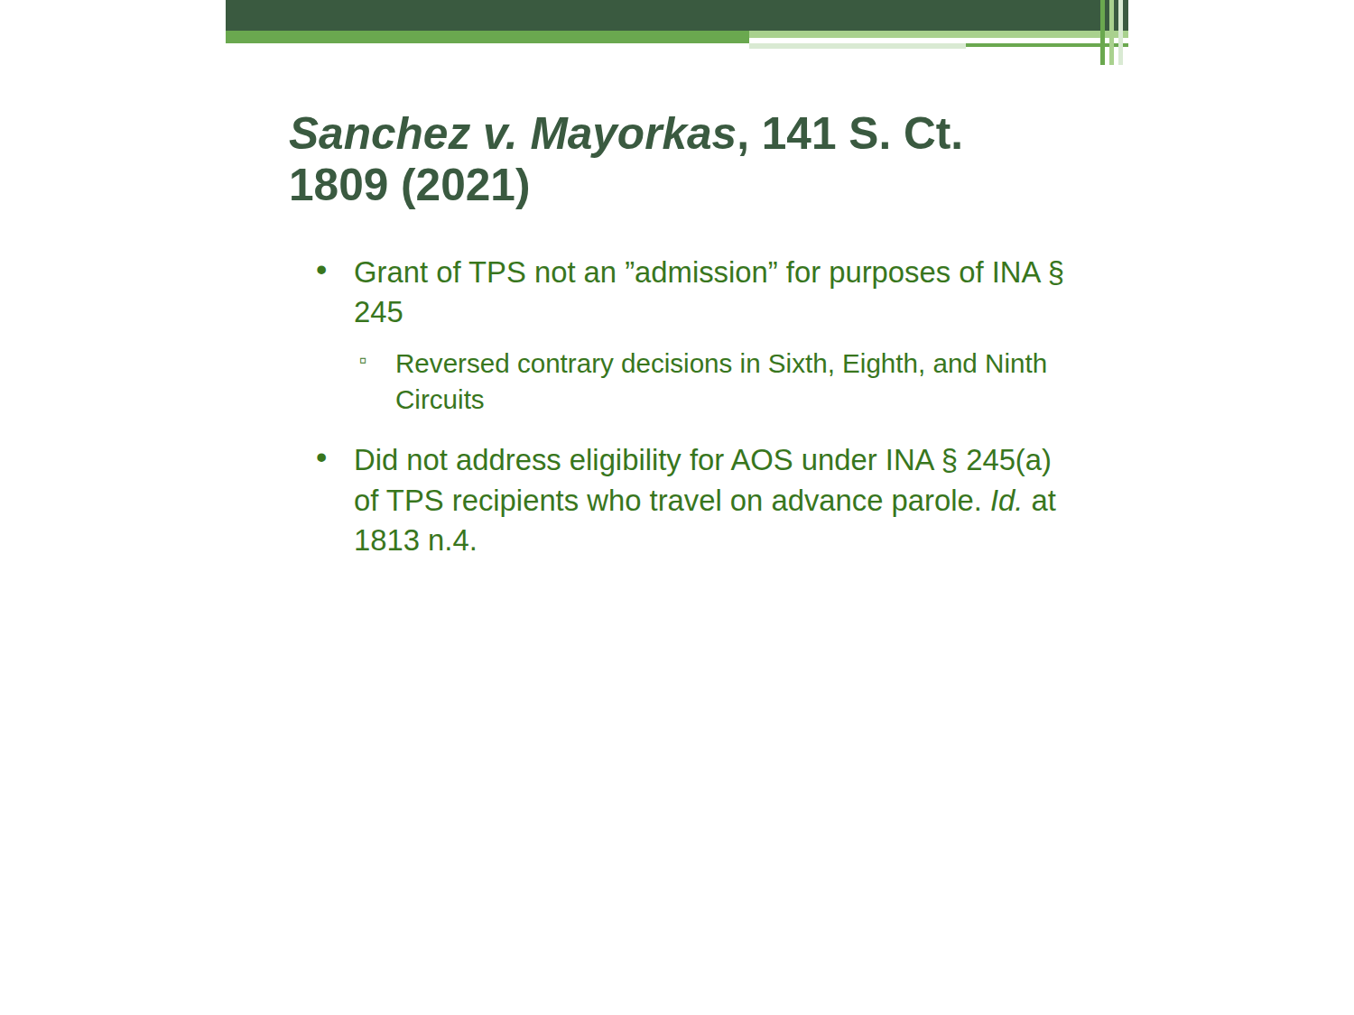Sanchez v. Mayorkas, 141 S. Ct. 1809 (2021)
Grant of TPS not an ”admission” for purposes of INA § 245
Reversed contrary decisions in Sixth, Eighth, and Ninth Circuits
Did not address eligibility for AOS under INA § 245(a) of TPS recipients who travel on advance parole. Id. at 1813 n.4.